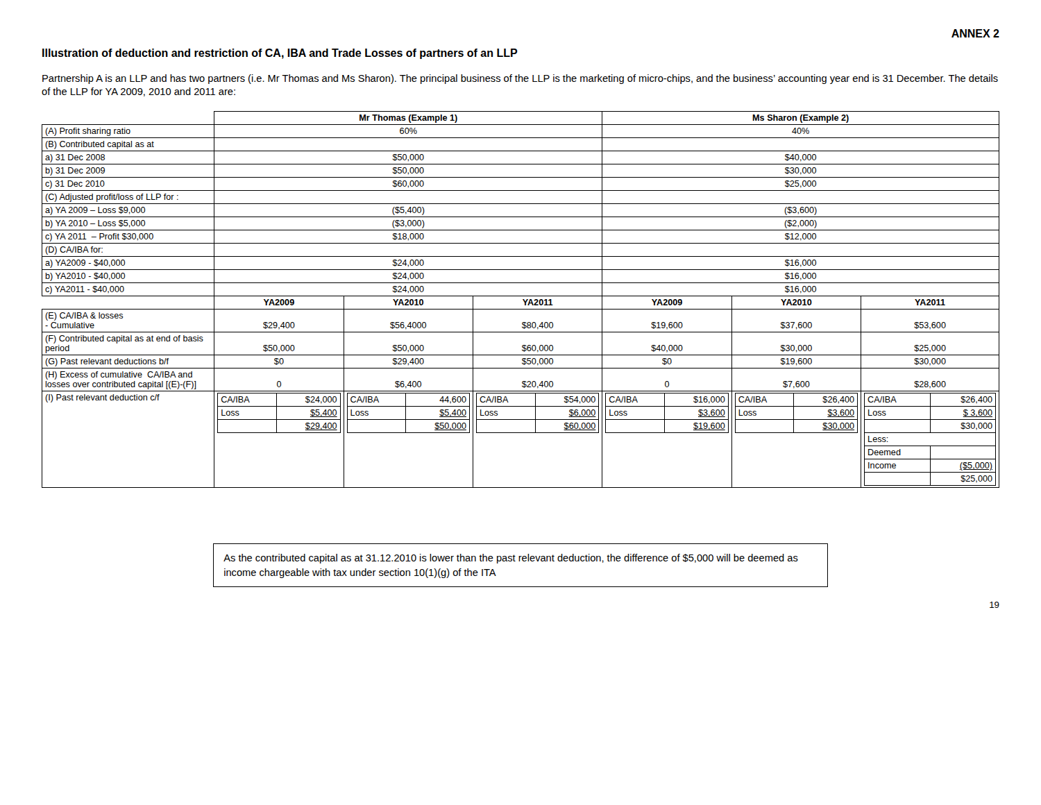ANNEX 2
Illustration of deduction and restriction of CA, IBA and Trade Losses of partners of an LLP
Partnership A is an LLP and has two partners (i.e. Mr Thomas and Ms Sharon). The principal business of the LLP is the marketing of micro-chips, and the business’ accounting year end is 31 December. The details of the LLP for YA 2009, 2010 and 2011 are:
| | Mr Thomas (Example 1) | Ms Sharon (Example 2) |
| (A) Profit sharing ratio | 60% | 40% |
| (B) Contributed capital as at | | |
| a) 31 Dec 2008 | $50,000 | $40,000 |
| b) 31 Dec 2009 | $50,000 | $30,000 |
| c) 31 Dec 2010 | $60,000 | $25,000 |
| (C) Adjusted profit/loss of LLP for : | | |
| a) YA 2009 – Loss $9,000 | ($5,400) | ($3,600) |
| b) YA 2010 – Loss $5,000 | ($3,000) | ($2,000) |
| c) YA 2011 – Profit $30,000 | $18,000 | $12,000 |
| (D) CA/IBA for: | | |
| a) YA2009 - $40,000 | $24,000 | $16,000 |
| b) YA2010 - $40,000 | $24,000 | $16,000 |
| c) YA2011 - $40,000 | $24,000 | $16,000 |
| | YA2009 | YA2010 | YA2011 | YA2009 | YA2010 | YA2011 |
| (E) CA/IBA & losses - Cumulative | $29,400 | $56,4000 | $80,400 | $19,600 | $37,600 | $53,600 |
| (F) Contributed capital as at end of basis period | $50,000 | $50,000 | $60,000 | $40,000 | $30,000 | $25,000 |
| (G) Past relevant deductions b/f | $0 | $29,400 | $50,000 | $0 | $19,600 | $30,000 |
| (H) Excess of cumulative CA/IBA and losses over contributed capital [(E)-(F)] | 0 | $6,400 | $20,400 | 0 | $7,600 | $28,600 |
| (I) Past relevant deduction c/f | / CA/IBA / $24,000 / / Loss / $5,400 / / / $29,400 / | / CA/IBA / 44,600 / / Loss / $5,400 / / / $50,000 / | / CA/IBA / $54,000 / / Loss / $6,000 / / / $60,000 / | / CA/IBA / $16,000 / / Loss / $3,600 / / / $19,600 / | / CA/IBA / $26,400 / / Loss / $3,600 / / / $30,000 / | / CA/IBA / $26,400 / / Loss / $ 3,600 / / / $30,000 / / Less: / / Deemed / / / Income / ($5,000) / / / $25,000 / |
As the contributed capital as at 31.12.2010 is lower than the past relevant deduction, the difference of $5,000 will be deemed as income chargeable with tax under section 10(1)(g) of the ITA
19